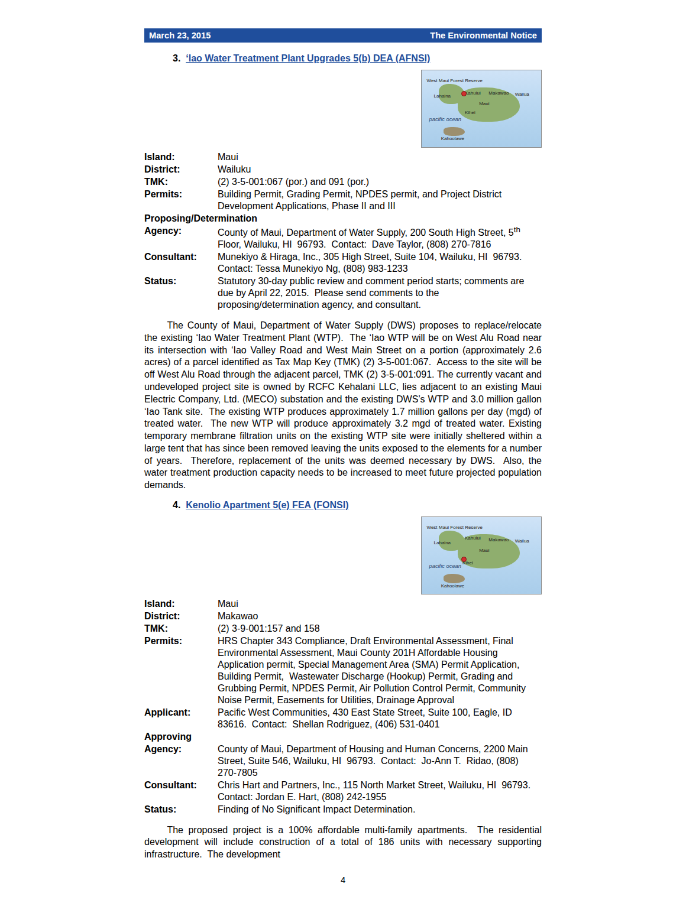March 23, 2015 The Environmental Notice
3. ‘Iao Water Treatment Plant Upgrades 5(b) DEA (AFNSI)
West Maui Forest Reserve
Lahaina
Kahului
Makawao
Wailua
Maui
Kihei
Kahoolawe
pacific ocean
| Island: | Maui |
| District: | Wailuku |
| TMK: | (2) 3-5-001:067 (por.) and 091 (por.) |
| Permits: | Building Permit, Grading Permit, NPDES permit, and Project District Development Applications, Phase II and III |
| Proposing/Determination |
| Agency: | County of Maui, Department of Water Supply, 200 South High Street, 5 th Floor, Wailuku, HI 96793. Contact: Dave Taylor, (808) 270-7816 |
| Consultant: | Munekiyo & Hiraga, Inc., 305 High Street, Suite 104, Wailuku, HI 96793. Contact: Tessa Munekiyo Ng, (808) 983-1233 |
| Status: | Statutory 30-day public review and comment period starts; comments are due by April 22, 2015. Please send comments to the proposing/determination agency, and consultant. |
The County of Maui, Department of Water Supply (DWS) proposes to replace/relocate the existing ‘Iao Water Treatment Plant (WTP). The ‘Iao WTP will be on West Alu Road near its intersection with ‘Iao Valley Road and West Main Street on a portion (approximately 2.6 acres) of a parcel identified as Tax Map Key (TMK) (2) 3-5-001:067. Access to the site will be off West Alu Road through the adjacent parcel, TMK (2) 3-5-001:091. The currently vacant and undeveloped project site is owned by RCFC Kehalani LLC, lies adjacent to an existing Maui Electric Company, Ltd. (MECO) substation and the existing DWS’s WTP and 3.0 million gallon ‘Iao Tank site. The existing WTP produces approximately 1.7 million gallons per day (mgd) of treated water. The new WTP will produce approximately 3.2 mgd of treated water. Existing temporary membrane filtration units on the existing WTP site were initially sheltered within a large tent that has since been removed leaving the units exposed to the elements for a number of years. Therefore, replacement of the units was deemed necessary by DWS. Also, the water treatment production capacity needs to be increased to meet future projected population demands.
4. Kenolio Apartment 5(e) FEA (FONSI)
West Maui Forest Reserve
Lahaina
Kahului
Makawao
Wailua
Maui
Kihei
Kahoolawe
pacific ocean
| Island: | Maui |
| District: | Makawao |
| TMK: | (2) 3-9-001:157 and 158 |
| Permits: | HRS Chapter 343 Compliance, Draft Environmental Assessment, Final Environmental Assessment, Maui County 201H Affordable Housing Application permit, Special Management Area (SMA) Permit Application, Building Permit, Wastewater Discharge (Hookup) Permit, Grading and Grubbing Permit, NPDES Permit, Air Pollution Control Permit, Community Noise Permit, Easements for Utilities, Drainage Approval |
| Applicant: | Pacific West Communities, 430 East State Street, Suite 100, Eagle, ID 83616. Contact: Shellan Rodriguez, (406) 531-0401 |
| Approving |
| Agency: | County of Maui, Department of Housing and Human Concerns, 2200 Main Street, Suite 546, Wailuku, HI 96793. Contact: Jo-Ann T. Ridao, (808) 270-7805 |
| Consultant: | Chris Hart and Partners, Inc., 115 North Market Street, Wailuku, HI 96793. Contact: Jordan E. Hart, (808) 242-1955 |
| Status: | Finding of No Significant Impact Determination. |
The proposed project is a 100% affordable multi-family apartments. The residential development will include construction of a total of 186 units with necessary supporting infrastructure. The development
4